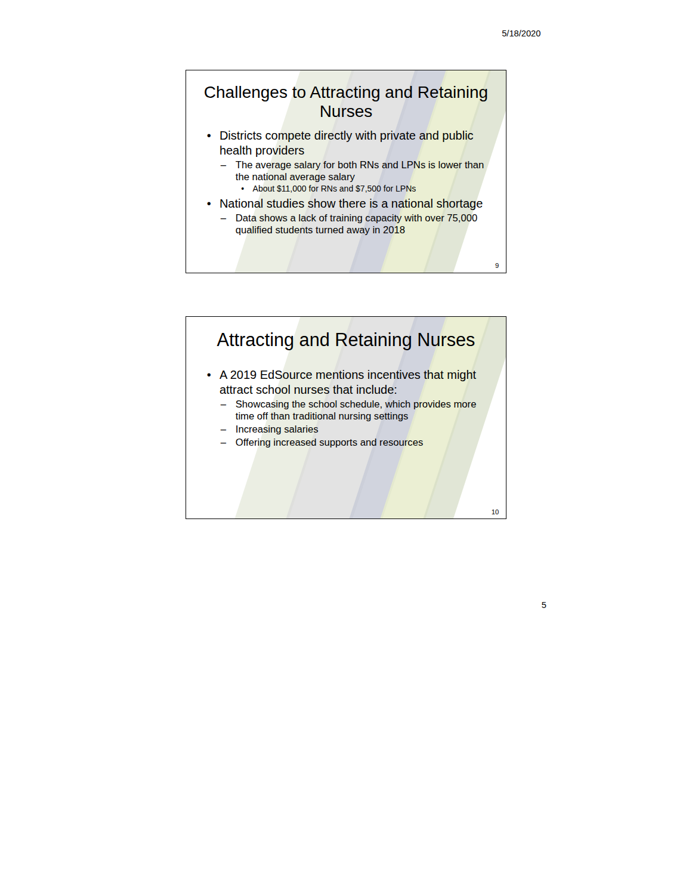5/18/2020
Challenges to Attracting and Retaining Nurses
Districts compete directly with private and public health providers
The average salary for both RNs and LPNs is lower than the national average salary
About $11,000 for RNs and $7,500 for LPNs
National studies show there is a national shortage
Data shows a lack of training capacity with over 75,000 qualified students turned away in 2018
9
Attracting and Retaining Nurses
A 2019 EdSource mentions incentives that might attract school nurses that include:
Showcasing the school schedule, which provides more time off than traditional nursing settings
Increasing salaries
Offering increased supports and resources
10
5